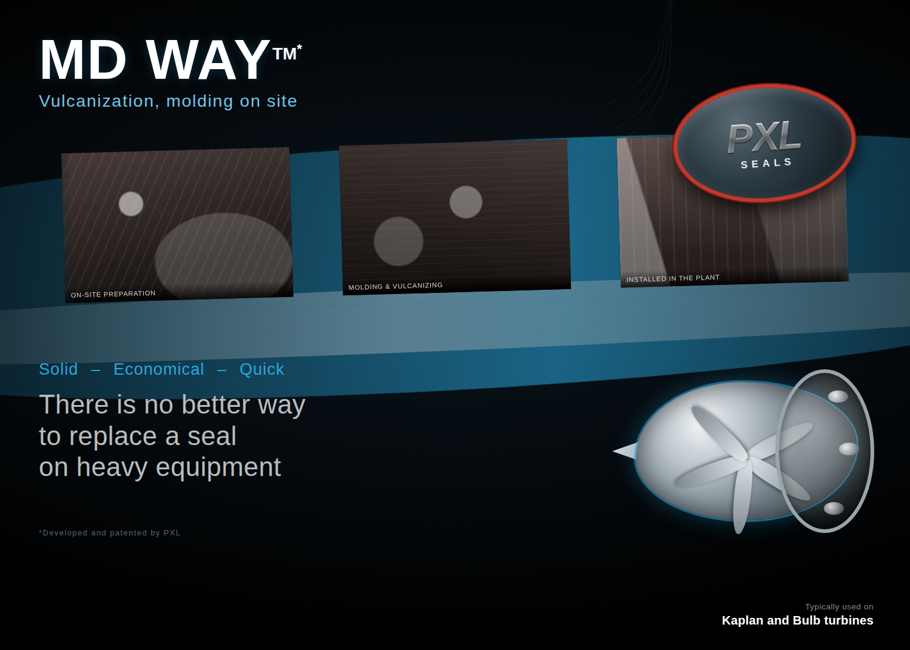MD WAYTM*
Vulcanization, molding on site
PXL SEALS
On-site preparation
Molding & vulcanizing
Installed in the plant
Solid – Economical – Quick
There is no better way
to replace a seal
on heavy equipment
*Developed and patented by PXL
Typically used on Kaplan and Bulb turbines